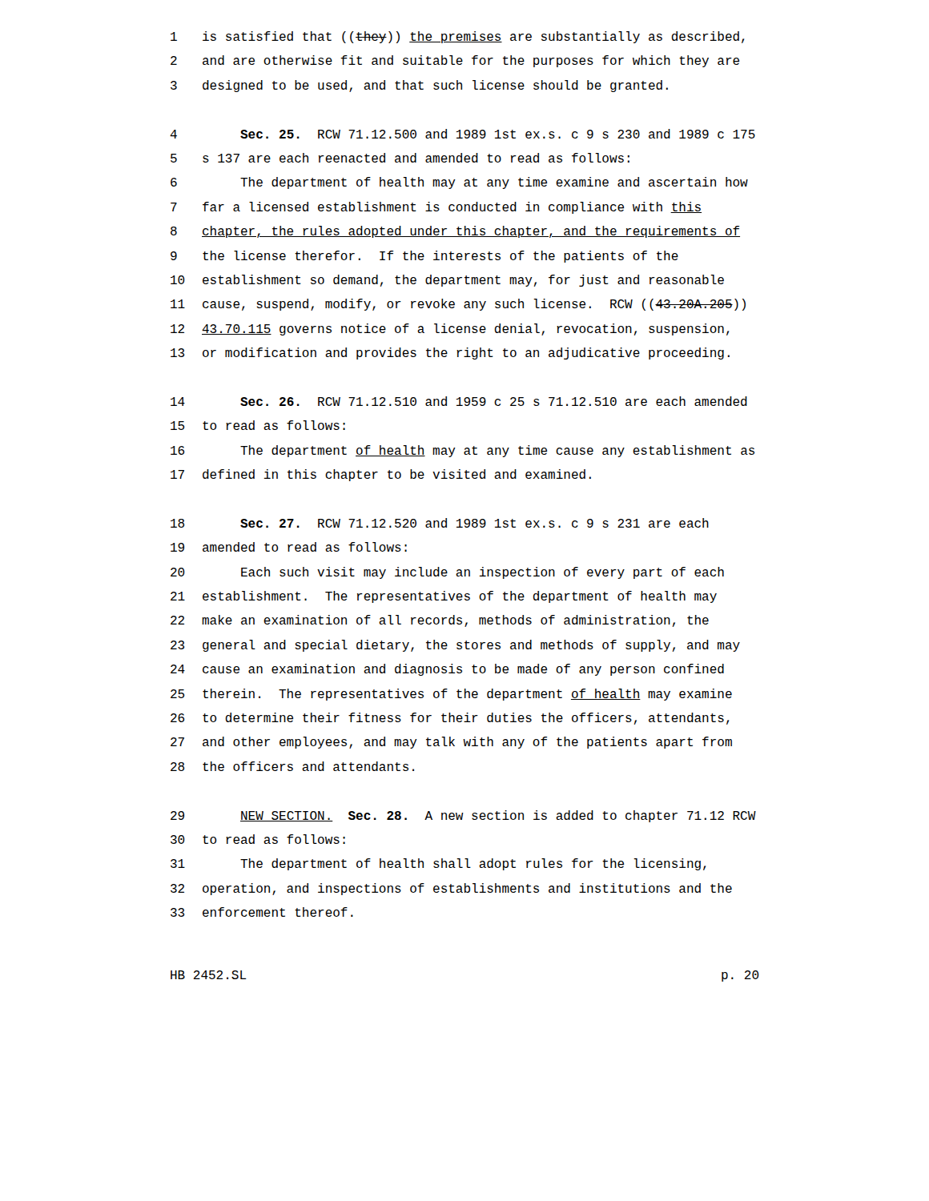1 is satisfied that ((they)) the premises are substantially as described,
2 and are otherwise fit and suitable for the purposes for which they are
3 designed to be used, and that such license should be granted.
4 Sec. 25. RCW 71.12.500 and 1989 1st ex.s. c 9 s 230 and 1989 c 175
5 s 137 are each reenacted and amended to read as follows:
6 The department of health may at any time examine and ascertain how
7 far a licensed establishment is conducted in compliance with this
8 chapter, the rules adopted under this chapter, and the requirements of
9 the license therefor. If the interests of the patients of the
10 establishment so demand, the department may, for just and reasonable
11 cause, suspend, modify, or revoke any such license. RCW ((43.20A.205))
1243.70.115 governs notice of a license denial, revocation, suspension,
13 or modification and provides the right to an adjudicative proceeding.
14 Sec. 26. RCW 71.12.510 and 1959 c 25 s 71.12.510 are each amended
15 to read as follows:
16 The department of health may at any time cause any establishment as
17 defined in this chapter to be visited and examined.
18 Sec. 27. RCW 71.12.520 and 1989 1st ex.s. c 9 s 231 are each
19 amended to read as follows:
20 Each such visit may include an inspection of every part of each
21 establishment. The representatives of the department of health may
22 make an examination of all records, methods of administration, the
23 general and special dietary, the stores and methods of supply, and may
24 cause an examination and diagnosis to be made of any person confined
25 therein. The representatives of the department of health may examine
26 to determine their fitness for their duties the officers, attendants,
27 and other employees, and may talk with any of the patients apart from
28 the officers and attendants.
29 NEW SECTION. Sec. 28. A new section is added to chapter 71.12 RCW
30 to read as follows:
31 The department of health shall adopt rules for the licensing,
32 operation, and inspections of establishments and institutions and the
33 enforcement thereof.
HB 2452.SL p. 20